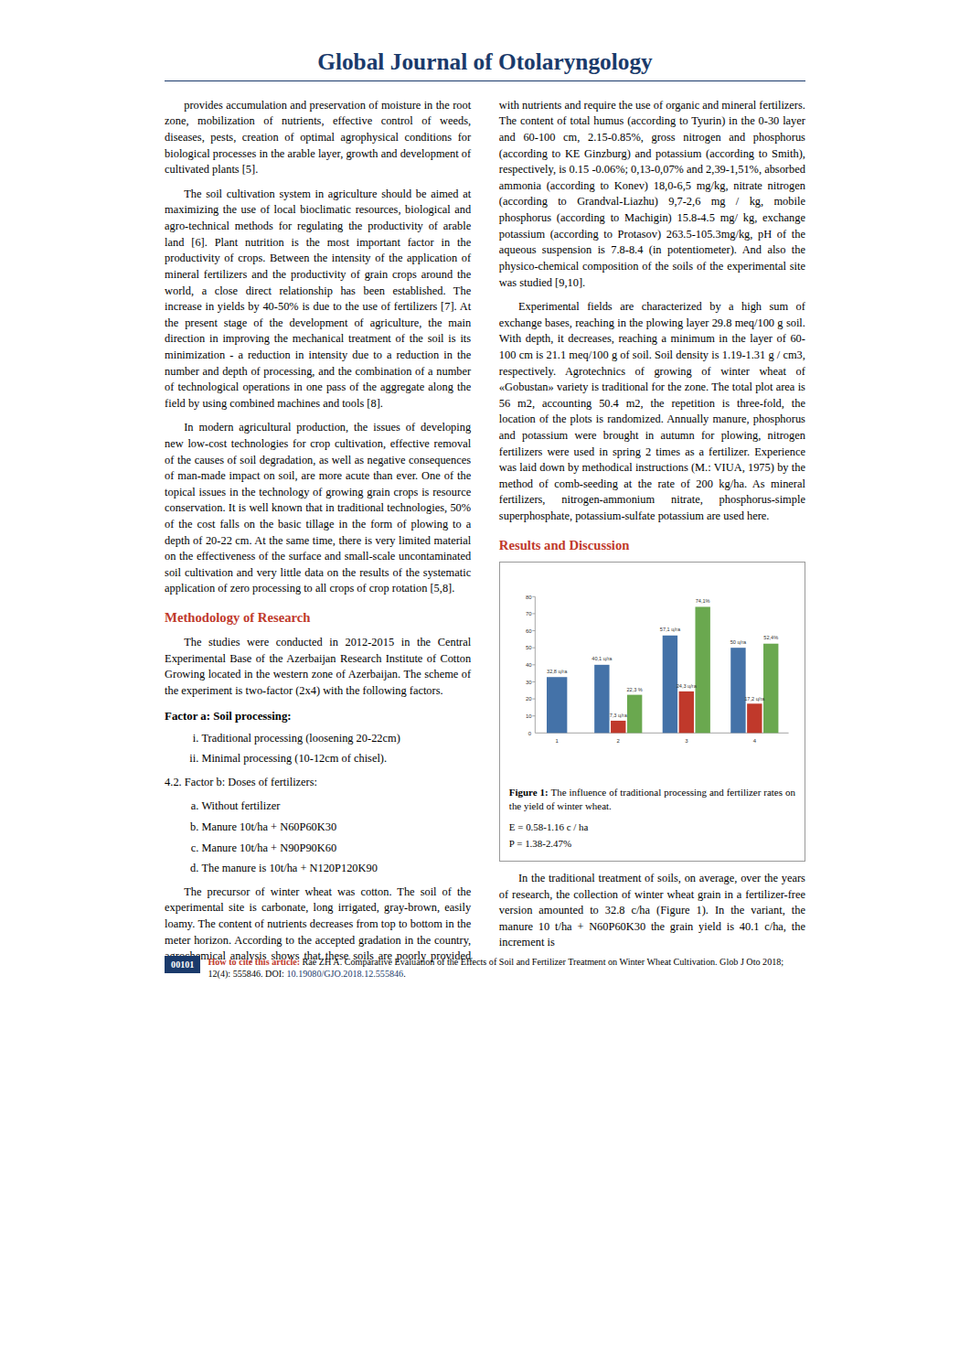Global Journal of Otolaryngology
provides accumulation and preservation of moisture in the root zone, mobilization of nutrients, effective control of weeds, diseases, pests, creation of optimal agrophysical conditions for biological processes in the arable layer, growth and development of cultivated plants [5].
The soil cultivation system in agriculture should be aimed at maximizing the use of local bioclimatic resources, biological and agro-technical methods for regulating the productivity of arable land [6]. Plant nutrition is the most important factor in the productivity of crops. Between the intensity of the application of mineral fertilizers and the productivity of grain crops around the world, a close direct relationship has been established. The increase in yields by 40-50% is due to the use of fertilizers [7]. At the present stage of the development of agriculture, the main direction in improving the mechanical treatment of the soil is its minimization - a reduction in intensity due to a reduction in the number and depth of processing, and the combination of a number of technological operations in one pass of the aggregate along the field by using combined machines and tools [8].
In modern agricultural production, the issues of developing new low-cost technologies for crop cultivation, effective removal of the causes of soil degradation, as well as negative consequences of man-made impact on soil, are more acute than ever. One of the topical issues in the technology of growing grain crops is resource conservation. It is well known that in traditional technologies, 50% of the cost falls on the basic tillage in the form of plowing to a depth of 20-22 cm. At the same time, there is very limited material on the effectiveness of the surface and small-scale uncontaminated soil cultivation and very little data on the results of the systematic application of zero processing to all crops of crop rotation [5,8].
Methodology of Research
The studies were conducted in 2012-2015 in the Central Experimental Base of the Azerbaijan Research Institute of Cotton Growing located in the western zone of Azerbaijan. The scheme of the experiment is two-factor (2x4) with the following factors.
Factor a: Soil processing:
Traditional processing (loosening 20-22cm)
Minimal processing (10-12cm of chisel).
4.2. Factor b: Doses of fertilizers:
Without fertilizer
Manure 10t/ha + N60P60K30
Manure 10t/ha + N90P90K60
The manure is 10t/ha + N120P120K90
The precursor of winter wheat was cotton. The soil of the experimental site is carbonate, long irrigated, gray-brown, easily loamy. The content of nutrients decreases from top to bottom in the meter horizon. According to the accepted gradation in the country, agrochemical analysis shows that these soils are poorly provided with nutrients and require the use of organic and mineral fertilizers. The content of total humus (according to Tyurin) in the 0-30 layer and 60-100 cm, 2.15-0.85%, gross nitrogen and phosphorus (according to KE Ginzburg) and potassium (according to Smith), respectively, is 0.15 -0.06%; 0,13-0,07% and 2,39-1,51%, absorbed ammonia (according to Konev) 18,0-6,5 mg/kg, nitrate nitrogen (according to Grandval-Liazhu) 9,7-2,6 mg / kg, mobile phosphorus (according to Machigin) 15.8-4.5 mg/ kg, exchange potassium (according to Protasov) 263.5-105.3mg/kg, pH of the aqueous suspension is 7.8-8.4 (in potentiometer). And also the physico-chemical composition of the soils of the experimental site was studied [9,10].
Experimental fields are characterized by a high sum of exchange bases, reaching in the plowing layer 29.8 meq/100 g soil. With depth, it decreases, reaching a minimum in the layer of 60-100 cm is 21.1 meq/100 g of soil. Soil density is 1.19-1.31 g / cm3, respectively. Agrotechnics of growing of winter wheat of «Gobustan» variety is traditional for the zone. The total plot area is 56 m2, accounting 50.4 m2, the repetition is three-fold, the location of the plots is randomized. Annually manure, phosphorus and potassium were brought in autumn for plowing, nitrogen fertilizers were used in spring 2 times as a fertilizer. Experience was laid down by methodical instructions (M.: VIUA, 1975) by the method of comb-seeding at the rate of 200 kg/ha. As mineral fertilizers, nitrogen-ammonium nitrate, phosphorus-simple superphosphate, potassium-sulfate potassium are used here.
Results and Discussion
80 70 60 50 40 30 20 10 0 1 32,8 ц/га 2 40,1 ц/га 7,3 ц/га 22,3 % 3 57,1 ц/га 24,3 ц/га 74,1% 4 50 ц/га 17,2 ц/га 52,4%
Figure 1: The influence of traditional processing and fertilizer rates on the yield of winter wheat.
E = 0.58-1.16 c / ha
P = 1.38-2.47%
In the traditional treatment of soils, on average, over the years of research, the collection of winter wheat grain in a fertilizer-free version amounted to 32.8 c/ha (Figure 1). In the variant, the manure 10 t/ha + N60P60K30 the grain yield is 40.1 c/ha, the increment is
00101 How to cite this article: Rae ZH A. Comparative Evaluation of the Effects of Soil and Fertilizer Treatment on Winter Wheat Cultivation. Glob J Oto 2018; 12(4): 555846. DOI: 10.19080/GJO.2018.12.555846.